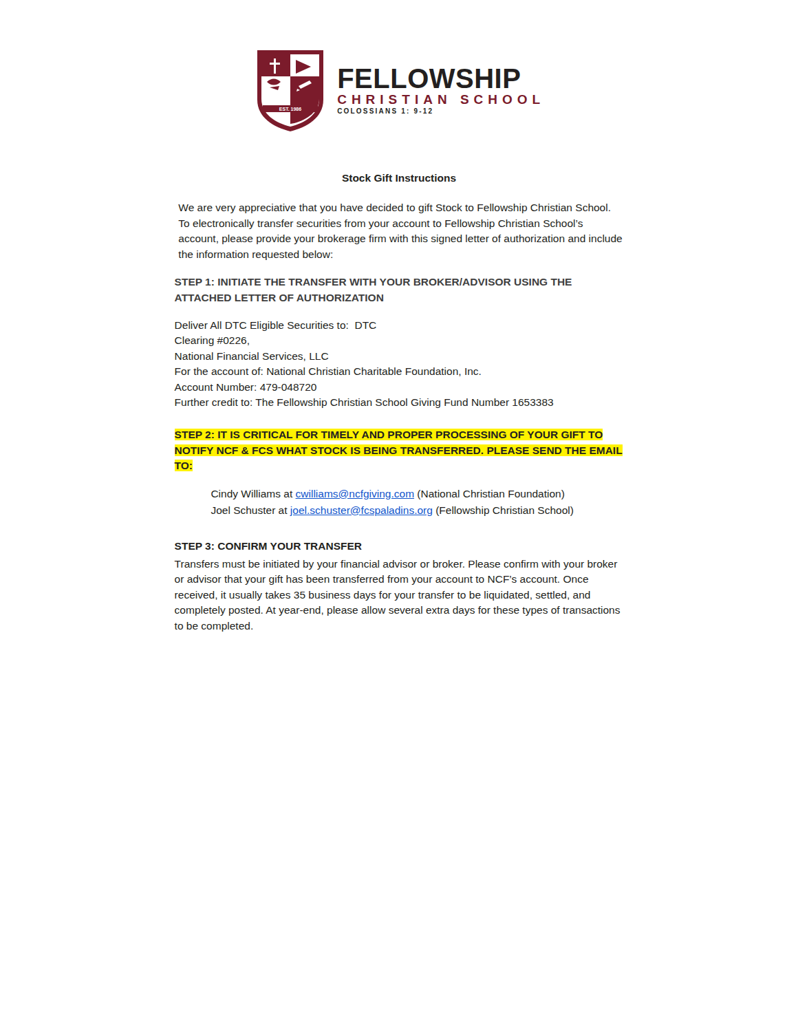EST. 1986
FELLOWSHIP
CHRISTIAN SCHOOL
COLOSSIANS 1: 9-12
Stock Gift Instructions
We are very appreciative that you have decided to gift Stock to Fellowship Christian School. To electronically transfer securities from your account to Fellowship Christian School’s account, please provide your brokerage firm with this signed letter of authorization and include the information requested below:
STEP 1: INITIATE THE TRANSFER WITH YOUR BROKER/ADVISOR USING THE ATTACHED LETTER OF AUTHORIZATION
Deliver All DTC Eligible Securities to: DTC
Clearing #0226,
National Financial Services, LLC
For the account of: National Christian Charitable Foundation, Inc.
Account Number: 479-048720
Further credit to: The Fellowship Christian School Giving Fund Number 1653383
STEP 2: IT IS CRITICAL FOR TIMELY AND PROPER PROCESSING OF YOUR GIFT TO NOTIFY NCF & FCS WHAT STOCK IS BEING TRANSFERRED. PLEASE SEND THE EMAIL TO:
Cindy Williams at cwilliams@ncfgiving.com (National Christian Foundation)
Joel Schuster at joel.schuster@fcspaladins.org (Fellowship Christian School)
STEP 3: CONFIRM YOUR TRANSFER
Transfers must be initiated by your financial advisor or broker. Please confirm with your broker or advisor that your gift has been transferred from your account to NCF’s account. Once received, it usually takes 35 business days for your transfer to be liquidated, settled, and completely posted. At year-end, please allow several extra days for these types of transactions to be completed.